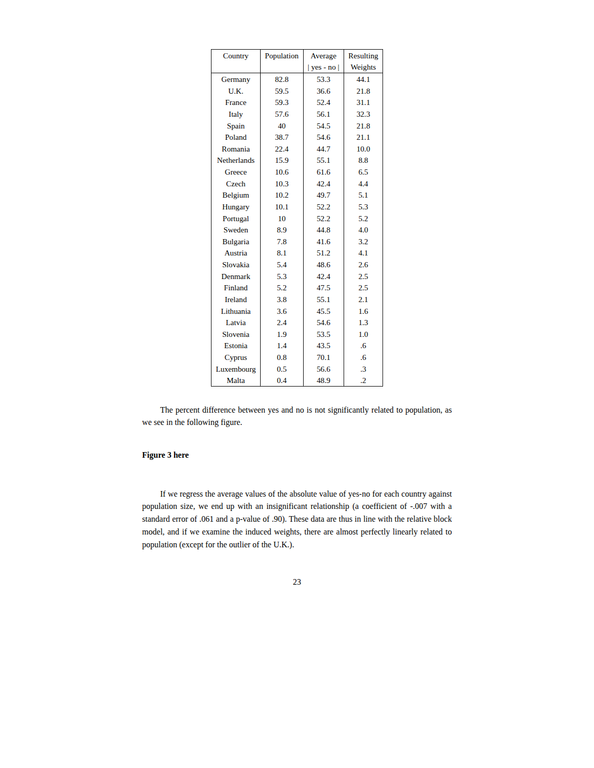| Country | Population | Average | Resulting |
| --- | --- | --- | --- |
| | | / yes - no / | Weights |
| Germany | 82.8 | 53.3 | 44.1 |
| U.K. | 59.5 | 36.6 | 21.8 |
| France | 59.3 | 52.4 | 31.1 |
| Italy | 57.6 | 56.1 | 32.3 |
| Spain | 40 | 54.5 | 21.8 |
| Poland | 38.7 | 54.6 | 21.1 |
| Romania | 22.4 | 44.7 | 10.0 |
| Netherlands | 15.9 | 55.1 | 8.8 |
| Greece | 10.6 | 61.6 | 6.5 |
| Czech | 10.3 | 42.4 | 4.4 |
| Belgium | 10.2 | 49.7 | 5.1 |
| Hungary | 10.1 | 52.2 | 5.3 |
| Portugal | 10 | 52.2 | 5.2 |
| Sweden | 8.9 | 44.8 | 4.0 |
| Bulgaria | 7.8 | 41.6 | 3.2 |
| Austria | 8.1 | 51.2 | 4.1 |
| Slovakia | 5.4 | 48.6 | 2.6 |
| Denmark | 5.3 | 42.4 | 2.5 |
| Finland | 5.2 | 47.5 | 2.5 |
| Ireland | 3.8 | 55.1 | 2.1 |
| Lithuania | 3.6 | 45.5 | 1.6 |
| Latvia | 2.4 | 54.6 | 1.3 |
| Slovenia | 1.9 | 53.5 | 1.0 |
| Estonia | 1.4 | 43.5 | .6 |
| Cyprus | 0.8 | 70.1 | .6 |
| Luxembourg | 0.5 | 56.6 | .3 |
| Malta | 0.4 | 48.9 | .2 |
The percent difference between yes and no is not significantly related to population, as we see in the following figure.
Figure 3 here
If we regress the average values of the absolute value of yes-no for each country against population size, we end up with an insignificant relationship (a coefficient of -.007 with a standard error of .061 and a p-value of .90). These data are thus in line with the relative block model, and if we examine the induced weights, there are almost perfectly linearly related to population (except for the outlier of the U.K.).
23